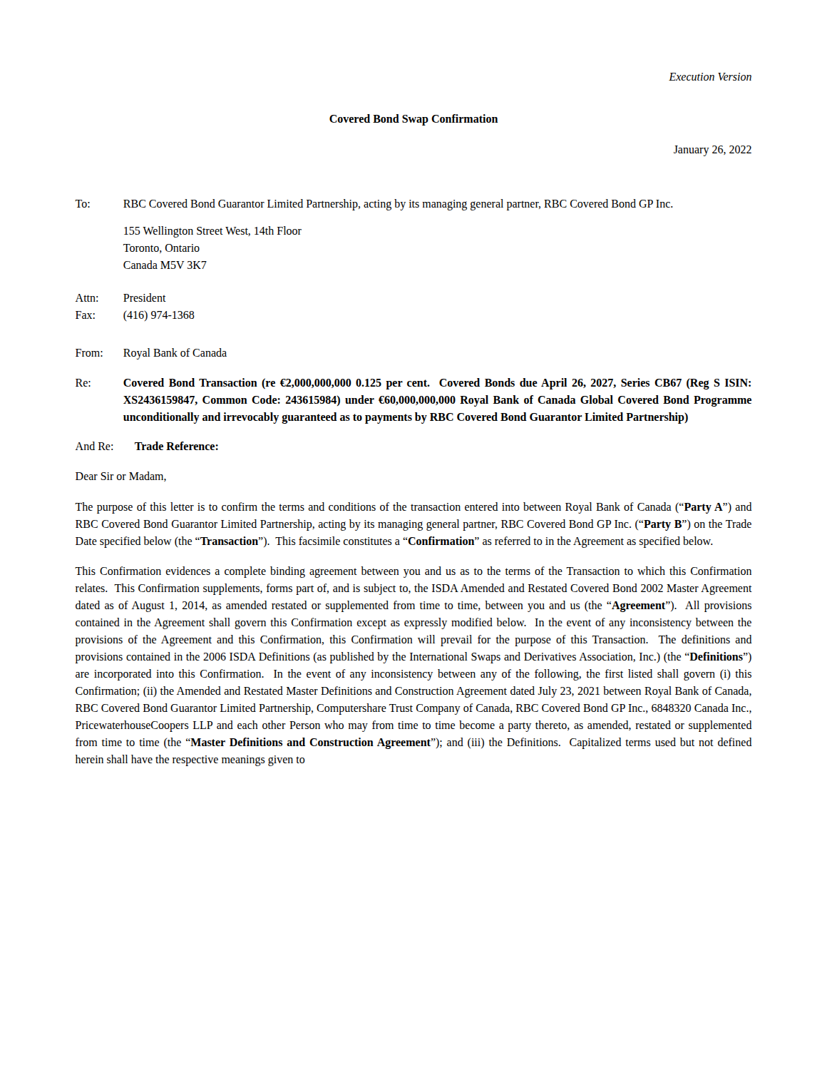Execution Version
Covered Bond Swap Confirmation
January 26, 2022
| To: | RBC Covered Bond Guarantor Limited Partnership, acting by its managing general partner, RBC Covered Bond GP Inc. |
155 Wellington Street West, 14th Floor
Toronto, Ontario
Canada M5V 3K7
| Attn: | President |
| Fax: | (416) 974-1368 |
| From: | Royal Bank of Canada |
| Re: | Covered Bond Transaction (re €2,000,000,000 0.125 per cent. Covered Bonds due April 26, 2027, Series CB67 (Reg S ISIN: XS2436159847, Common Code: 243615984) under €60,000,000,000 Royal Bank of Canada Global Covered Bond Programme unconditionally and irrevocably guaranteed as to payments by RBC Covered Bond Guarantor Limited Partnership) |
| And Re: | Trade Reference: |
Dear Sir or Madam,
The purpose of this letter is to confirm the terms and conditions of the transaction entered into between Royal Bank of Canada (“Party A”) and RBC Covered Bond Guarantor Limited Partnership, acting by its managing general partner, RBC Covered Bond GP Inc. (“Party B”) on the Trade Date specified below (the “Transaction”). This facsimile constitutes a “Confirmation” as referred to in the Agreement as specified below.
This Confirmation evidences a complete binding agreement between you and us as to the terms of the Transaction to which this Confirmation relates. This Confirmation supplements, forms part of, and is subject to, the ISDA Amended and Restated Covered Bond 2002 Master Agreement dated as of August 1, 2014, as amended restated or supplemented from time to time, between you and us (the “Agreement”). All provisions contained in the Agreement shall govern this Confirmation except as expressly modified below. In the event of any inconsistency between the provisions of the Agreement and this Confirmation, this Confirmation will prevail for the purpose of this Transaction. The definitions and provisions contained in the 2006 ISDA Definitions (as published by the International Swaps and Derivatives Association, Inc.) (the “Definitions”) are incorporated into this Confirmation. In the event of any inconsistency between any of the following, the first listed shall govern (i) this Confirmation; (ii) the Amended and Restated Master Definitions and Construction Agreement dated July 23, 2021 between Royal Bank of Canada, RBC Covered Bond Guarantor Limited Partnership, Computershare Trust Company of Canada, RBC Covered Bond GP Inc., 6848320 Canada Inc., PricewaterhouseCoopers LLP and each other Person who may from time to time become a party thereto, as amended, restated or supplemented from time to time (the “Master Definitions and Construction Agreement”); and (iii) the Definitions. Capitalized terms used but not defined herein shall have the respective meanings given to